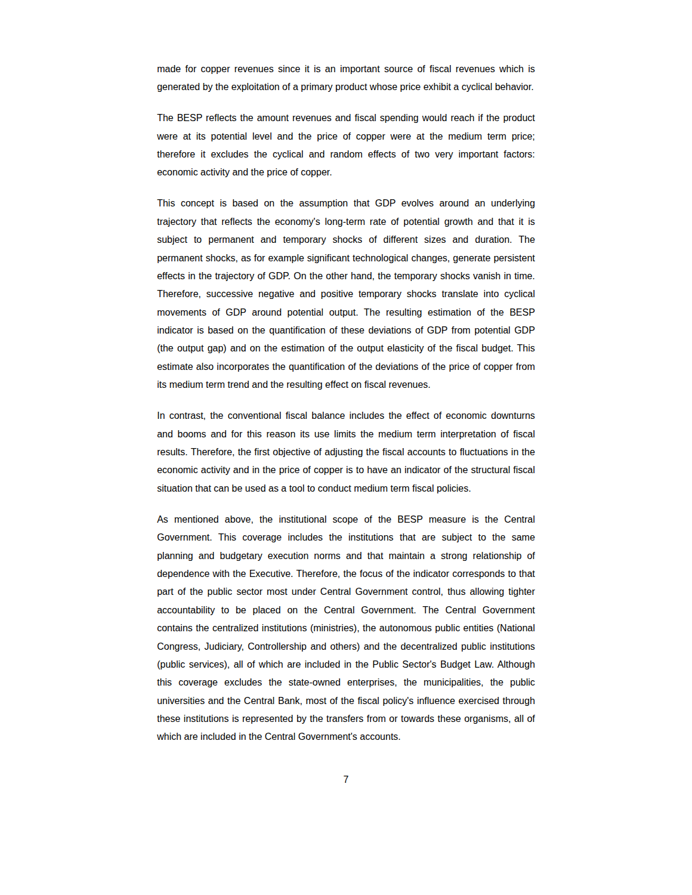made for copper revenues since it is an important source of fiscal revenues which is generated by the exploitation of a primary product whose price exhibit a cyclical behavior.
The BESP reflects the amount revenues and fiscal spending would reach if the product were at its potential level and the price of copper were at the medium term price; therefore it excludes the cyclical and random effects of two very important factors: economic activity and the price of copper.
This concept is based on the assumption that GDP evolves around an underlying trajectory that reflects the economy's long-term rate of potential growth and that it is subject to permanent and temporary shocks of different sizes and duration. The permanent shocks, as for example significant technological changes, generate persistent effects in the trajectory of GDP. On the other hand, the temporary shocks vanish in time. Therefore, successive negative and positive temporary shocks translate into cyclical movements of GDP around potential output. The resulting estimation of the BESP indicator is based on the quantification of these deviations of GDP from potential GDP (the output gap) and on the estimation of the output elasticity of the fiscal budget. This estimate also incorporates the quantification of the deviations of the price of copper from its medium term trend and the resulting effect on fiscal revenues.
In contrast, the conventional fiscal balance includes the effect of economic downturns and booms and for this reason its use limits the medium term interpretation of fiscal results. Therefore, the first objective of adjusting the fiscal accounts to fluctuations in the economic activity and in the price of copper is to have an indicator of the structural fiscal situation that can be used as a tool to conduct medium term fiscal policies.
As mentioned above, the institutional scope of the BESP measure is the Central Government. This coverage includes the institutions that are subject to the same planning and budgetary execution norms and that maintain a strong relationship of dependence with the Executive. Therefore, the focus of the indicator corresponds to that part of the public sector most under Central Government control, thus allowing tighter accountability to be placed on the Central Government. The Central Government contains the centralized institutions (ministries), the autonomous public entities (National Congress, Judiciary, Controllership and others) and the decentralized public institutions (public services), all of which are included in the Public Sector's Budget Law. Although this coverage excludes the state-owned enterprises, the municipalities, the public universities and the Central Bank, most of the fiscal policy's influence exercised through these institutions is represented by the transfers from or towards these organisms, all of which are included in the Central Government's accounts.
7